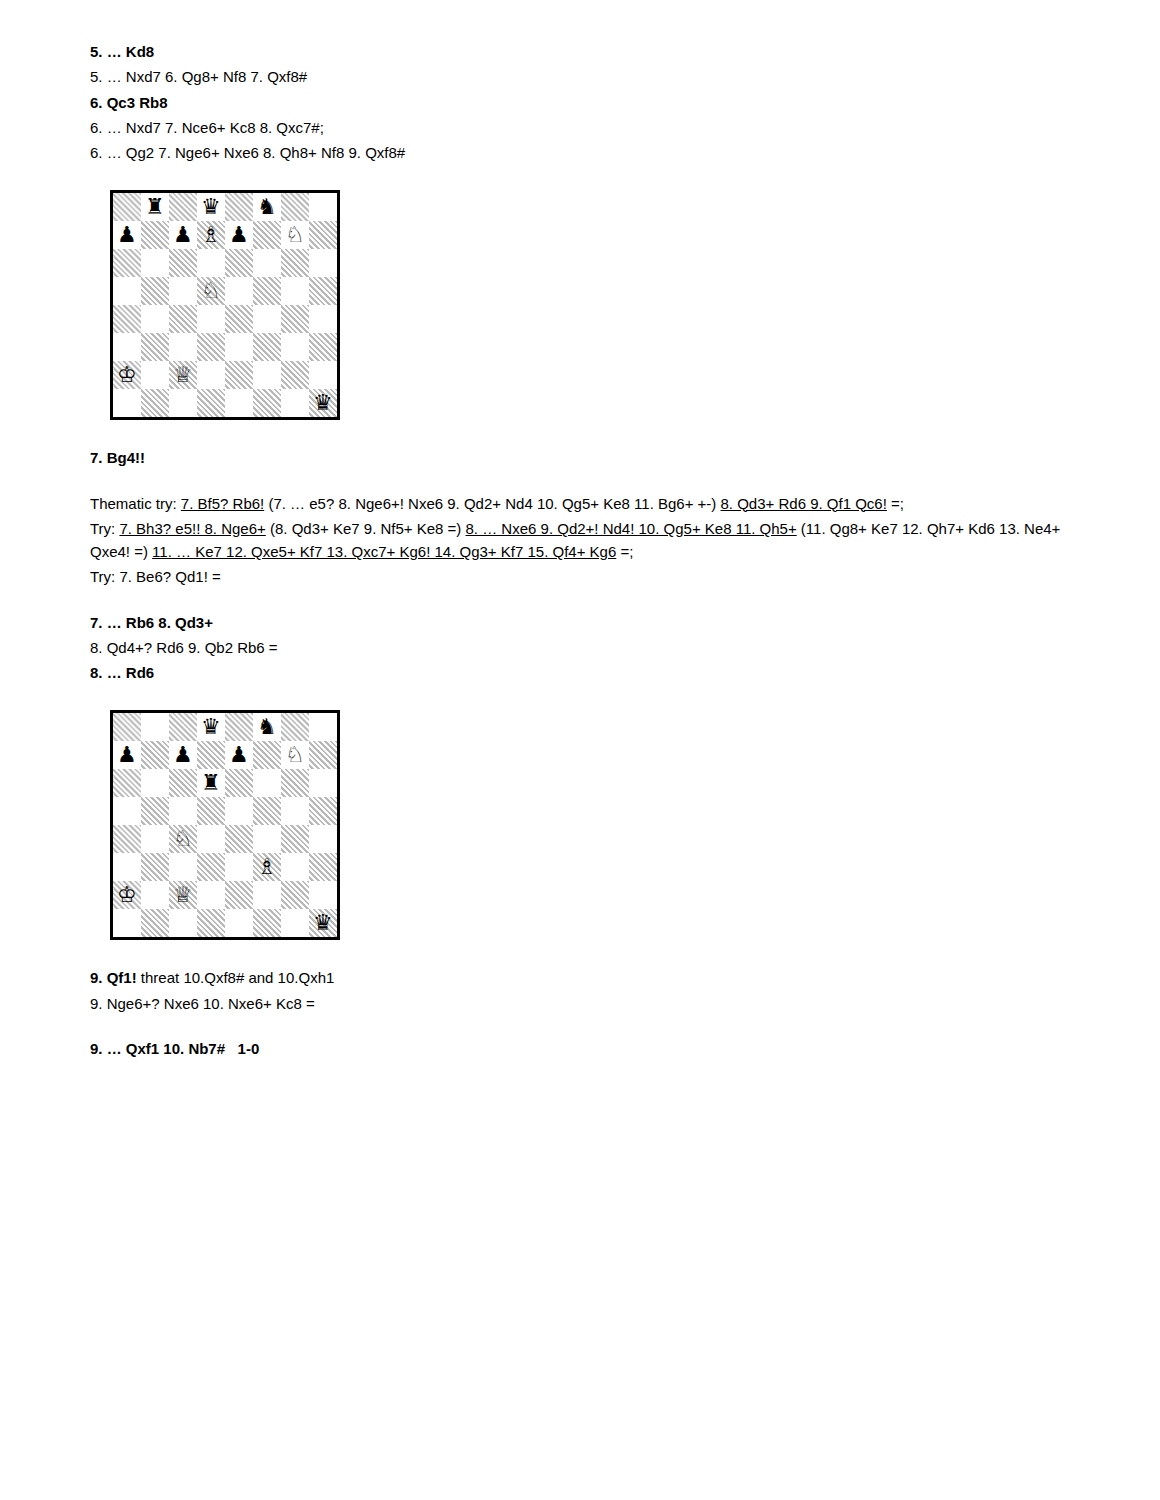5. … Kd8
5. … Nxd7 6. Qg8+ Nf8 7. Qxf8#
6. Qc3 Rb8
6. … Nxd7 7. Nce6+ Kc8 8. Qxc7#;
6. … Qg2 7. Nge6+ Nxe6 8. Qh8+ Nf8 9. Qxf8#
| | ♜ | | ♛ | | ♞ | | |
| ♟ | | ♟ | ♗ | ♟ | | ♘ | |
| | | | ♘ | | | | |
| ♔ | | ♕ | | | | | |
| | | | | | | | ♛ |
7. Bg4!!
Thematic try: 7. Bf5? Rb6! (7. … e5? 8. Nge6+! Nxe6 9. Qd2+ Nd4 10. Qg5+ Ke8 11. Bg6+ +-) 8. Qd3+ Rd6 9. Qf1 Qc6! =;
Try: 7. Bh3? e5!! 8. Nge6+ (8. Qd3+ Ke7 9. Nf5+ Ke8 =) 8. … Nxe6 9. Qd2+! Nd4! 10. Qg5+ Ke8 11. Qh5+ (11. Qg8+ Ke7 12. Qh7+ Kd6 13. Ne4+ Qxe4! =) 11. … Ke7 12. Qxe5+ Kf7 13. Qxc7+ Kg6! 14. Qg3+ Kf7 15. Qf4+ Kg6 =;
Try: 7. Be6? Qd1! =
7. … Rb6 8. Qd3+
8. Qd4+? Rd6 9. Qb2 Rb6 =
8. … Rd6
| | | | ♛ | | ♞ | | |
| ♟ | | ♟ | | ♟ | | ♘ | |
| | | | ♜ | | | | |
| | | ♘ | | | | | |
| | | | | | ♗ | | |
| ♔ | | ♕ | | | | | |
| | | | | | | | ♛ |
9. Qf1! threat 10.Qxf8# and 10.Qxh1
9. Nge6+? Nxe6 10. Nxe6+ Kc8 =
9. … Qxf1 10. Nb7# 1-0